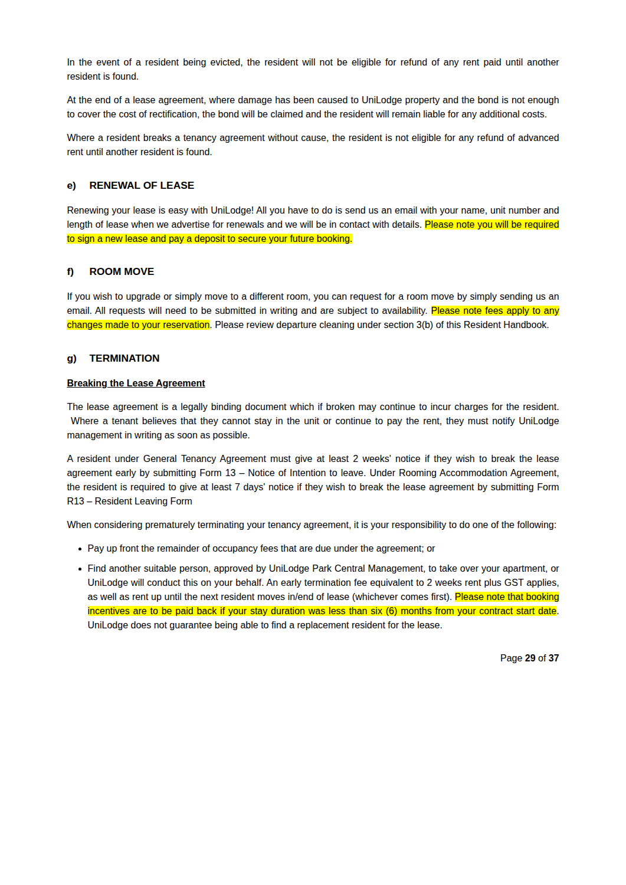In the event of a resident being evicted, the resident will not be eligible for refund of any rent paid until another resident is found.
At the end of a lease agreement, where damage has been caused to UniLodge property and the bond is not enough to cover the cost of rectification, the bond will be claimed and the resident will remain liable for any additional costs.
Where a resident breaks a tenancy agreement without cause, the resident is not eligible for any refund of advanced rent until another resident is found.
e) RENEWAL OF LEASE
Renewing your lease is easy with UniLodge! All you have to do is send us an email with your name, unit number and length of lease when we advertise for renewals and we will be in contact with details. Please note you will be required to sign a new lease and pay a deposit to secure your future booking.
f) ROOM MOVE
If you wish to upgrade or simply move to a different room, you can request for a room move by simply sending us an email. All requests will need to be submitted in writing and are subject to availability. Please note fees apply to any changes made to your reservation. Please review departure cleaning under section 3(b) of this Resident Handbook.
g) TERMINATION
Breaking the Lease Agreement
The lease agreement is a legally binding document which if broken may continue to incur charges for the resident. Where a tenant believes that they cannot stay in the unit or continue to pay the rent, they must notify UniLodge management in writing as soon as possible.
A resident under General Tenancy Agreement must give at least 2 weeks' notice if they wish to break the lease agreement early by submitting Form 13 – Notice of Intention to leave. Under Rooming Accommodation Agreement, the resident is required to give at least 7 days' notice if they wish to break the lease agreement by submitting Form R13 – Resident Leaving Form
When considering prematurely terminating your tenancy agreement, it is your responsibility to do one of the following:
Pay up front the remainder of occupancy fees that are due under the agreement; or
Find another suitable person, approved by UniLodge Park Central Management, to take over your apartment, or UniLodge will conduct this on your behalf. An early termination fee equivalent to 2 weeks rent plus GST applies, as well as rent up until the next resident moves in/end of lease (whichever comes first). Please note that booking incentives are to be paid back if your stay duration was less than six (6) months from your contract start date. UniLodge does not guarantee being able to find a replacement resident for the lease.
Page 29 of 37